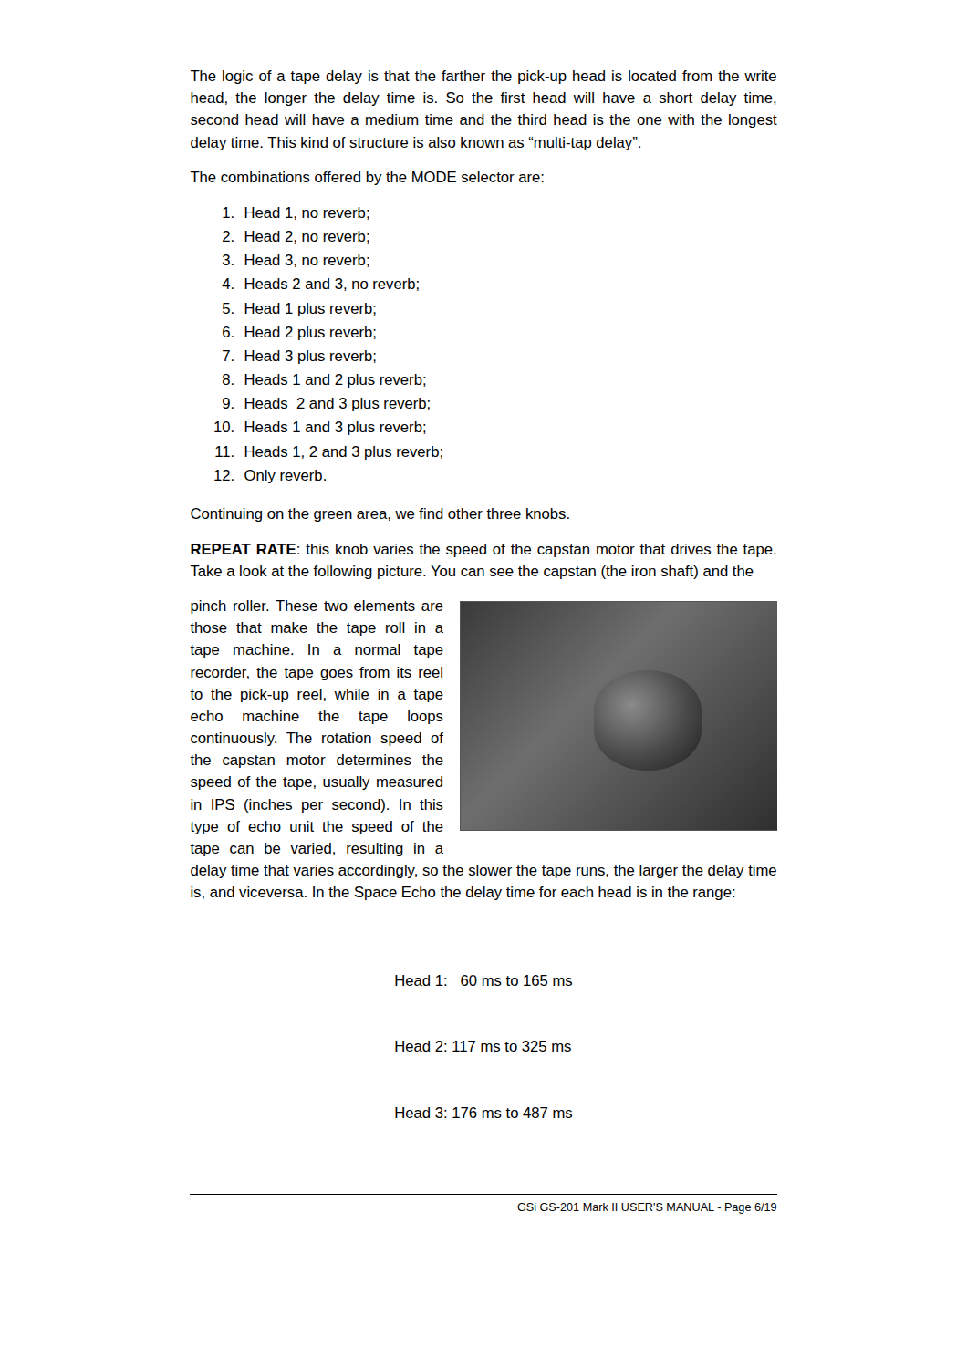The logic of a tape delay is that the farther the pick-up head is located from the write head, the longer the delay time is. So the first head will have a short delay time, second head will have a medium time and the third head is the one with the longest delay time. This kind of structure is also known as “multi-tap delay”.
The combinations offered by the MODE selector are:
Head 1, no reverb;
Head 2, no reverb;
Head 3, no reverb;
Heads 2 and 3, no reverb;
Head 1 plus reverb;
Head 2 plus reverb;
Head 3 plus reverb;
Heads 1 and 2 plus reverb;
Heads 2 and 3 plus reverb;
Heads 1 and 3 plus reverb;
Heads 1, 2 and 3 plus reverb;
Only reverb.
Continuing on the green area, we find other three knobs.
REPEAT RATE: this knob varies the speed of the capstan motor that drives the tape. Take a look at the following picture. You can see the capstan (the iron shaft) and the
pinch roller. These two elements are those that make the tape roll in a tape machine. In a normal tape recorder, the tape goes from its reel to the pick-up reel, while in a tape echo machine the tape loops continuously. The rotation speed of the capstan motor determines the speed of the tape, usually measured in IPS (inches per second). In this type of echo unit the speed of the tape can be varied, resulting in a delay time that varies accordingly, so the slower the tape runs, the larger the delay time is, and viceversa. In the Space Echo the delay time for each head is in the range:
Head 1: 60 ms to 165 ms
Head 2: 117 ms to 325 ms
Head 3: 176 ms to 487 ms
GSi GS-201 Mark II USER'S MANUAL - Page 6/19